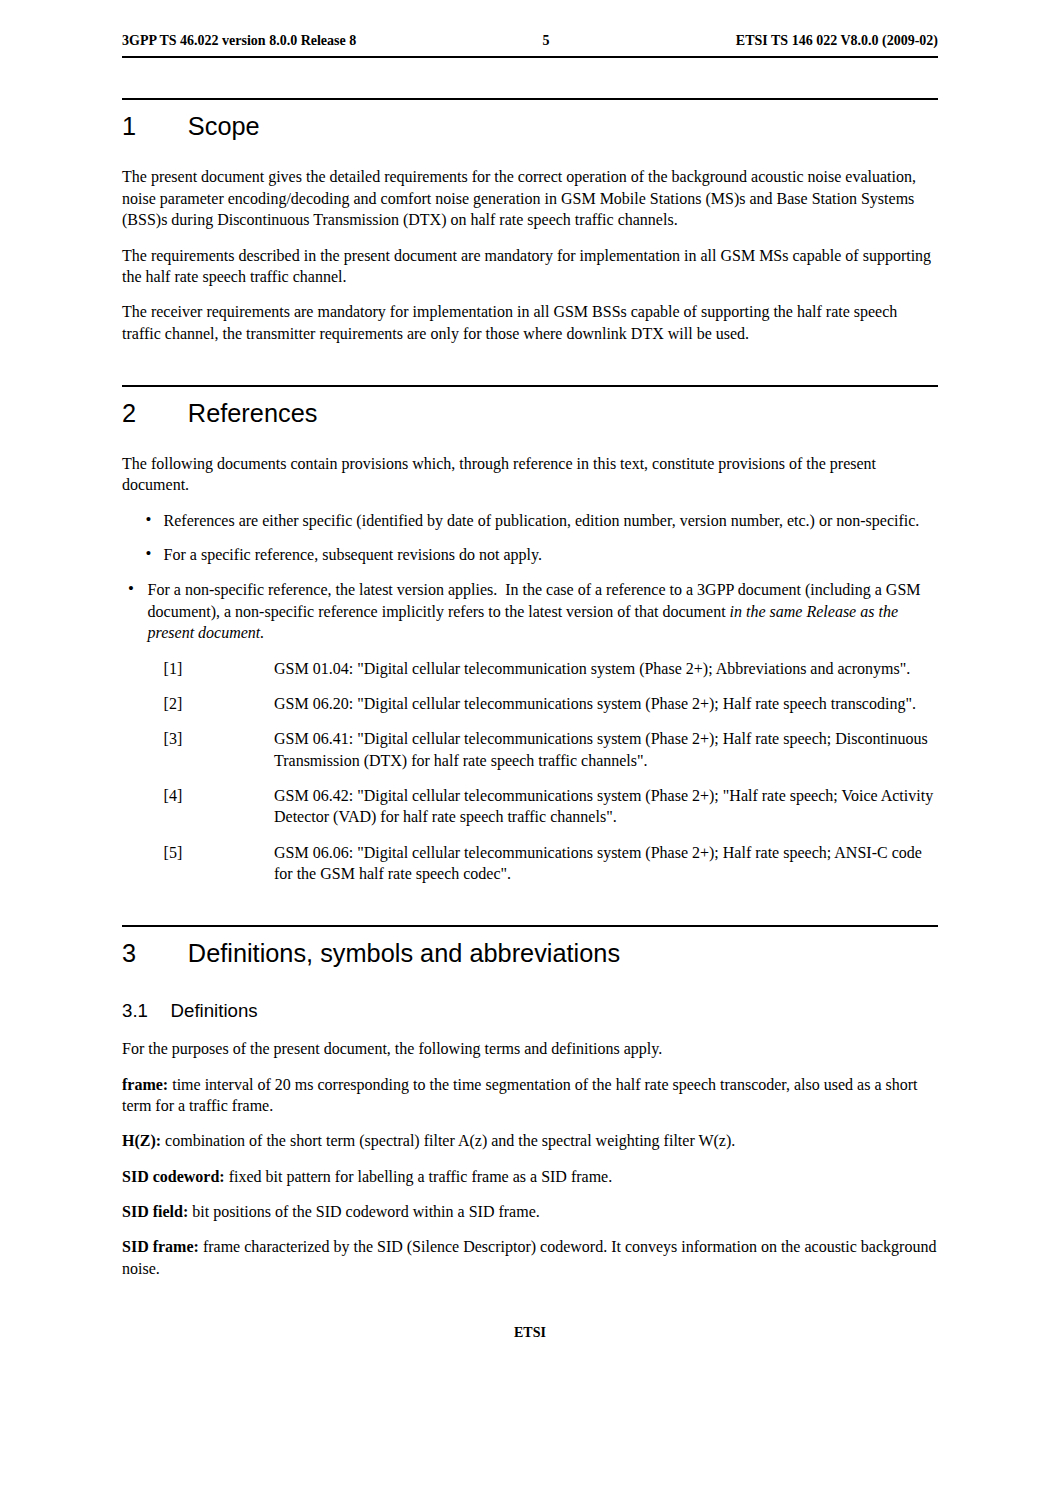3GPP TS 46.022 version 8.0.0 Release 8
5
ETSI TS 146 022 V8.0.0 (2009-02)
1 Scope
The present document gives the detailed requirements for the correct operation of the background acoustic noise evaluation, noise parameter encoding/decoding and comfort noise generation in GSM Mobile Stations (MS)s and Base Station Systems (BSS)s during Discontinuous Transmission (DTX) on half rate speech traffic channels.
The requirements described in the present document are mandatory for implementation in all GSM MSs capable of supporting the half rate speech traffic channel.
The receiver requirements are mandatory for implementation in all GSM BSSs capable of supporting the half rate speech traffic channel, the transmitter requirements are only for those where downlink DTX will be used.
2 References
The following documents contain provisions which, through reference in this text, constitute provisions of the present document.
References are either specific (identified by date of publication, edition number, version number, etc.) or non-specific.
For a specific reference, subsequent revisions do not apply.
For a non-specific reference, the latest version applies. In the case of a reference to a 3GPP document (including a GSM document), a non-specific reference implicitly refers to the latest version of that document in the same Release as the present document.
[1]
GSM 01.04: "Digital cellular telecommunication system (Phase 2+); Abbreviations and acronyms".
[2]
GSM 06.20: "Digital cellular telecommunications system (Phase 2+); Half rate speech transcoding".
[3]
GSM 06.41: "Digital cellular telecommunications system (Phase 2+); Half rate speech; Discontinuous Transmission (DTX) for half rate speech traffic channels".
[4]
GSM 06.42: "Digital cellular telecommunications system (Phase 2+); "Half rate speech; Voice Activity Detector (VAD) for half rate speech traffic channels".
[5]
GSM 06.06: "Digital cellular telecommunications system (Phase 2+); Half rate speech; ANSI-C code for the GSM half rate speech codec".
3 Definitions, symbols and abbreviations
3.1 Definitions
For the purposes of the present document, the following terms and definitions apply.
frame: time interval of 20 ms corresponding to the time segmentation of the half rate speech transcoder, also used as a short term for a traffic frame.
H(Z): combination of the short term (spectral) filter A(z) and the spectral weighting filter W(z).
SID codeword: fixed bit pattern for labelling a traffic frame as a SID frame.
SID field: bit positions of the SID codeword within a SID frame.
SID frame: frame characterized by the SID (Silence Descriptor) codeword. It conveys information on the acoustic background noise.
ETSI